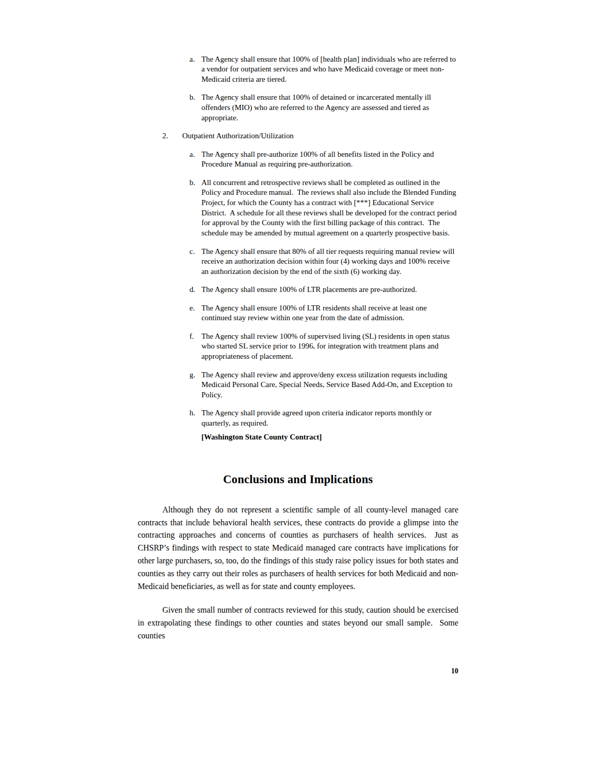a.
The Agency shall ensure that 100% of [health plan] individuals who are referred to a vendor for outpatient services and who have Medicaid coverage or meet non-Medicaid criteria are tiered.
b.
The Agency shall ensure that 100% of detained or incarcerated mentally ill offenders (MIO) who are referred to the Agency are assessed and tiered as appropriate.
2.
Outpatient Authorization/Utilization
a.
The Agency shall pre-authorize 100% of all benefits listed in the Policy and Procedure Manual as requiring pre-authorization.
b.
All concurrent and retrospective reviews shall be completed as outlined in the Policy and Procedure manual. The reviews shall also include the Blended Funding Project, for which the County has a contract with [***] Educational Service District. A schedule for all these reviews shall be developed for the contract period for approval by the County with the first billing package of this contract. The schedule may be amended by mutual agreement on a quarterly prospective basis.
c.
The Agency shall ensure that 80% of all tier requests requiring manual review will receive an authorization decision within four (4) working days and 100% receive an authorization decision by the end of the sixth (6) working day.
d.
The Agency shall ensure 100% of LTR placements are pre-authorized.
e.
The Agency shall ensure 100% of LTR residents shall receive at least one continued stay review within one year from the date of admission.
f.
The Agency shall review 100% of supervised living (SL) residents in open status who started SL service prior to 1996, for integration with treatment plans and appropriateness of placement.
g.
The Agency shall review and approve/deny excess utilization requests including Medicaid Personal Care, Special Needs, Service Based Add-On, and Exception to Policy.
h.
The Agency shall provide agreed upon criteria indicator reports monthly or quarterly, as required.
[Washington State County Contract]
Conclusions and Implications
Although they do not represent a scientific sample of all county-level managed care contracts that include behavioral health services, these contracts do provide a glimpse into the contracting approaches and concerns of counties as purchasers of health services. Just as CHSRP’s findings with respect to state Medicaid managed care contracts have implications for other large purchasers, so, too, do the findings of this study raise policy issues for both states and counties as they carry out their roles as purchasers of health services for both Medicaid and non-Medicaid beneficiaries, as well as for state and county employees.
Given the small number of contracts reviewed for this study, caution should be exercised in extrapolating these findings to other counties and states beyond our small sample. Some counties
10